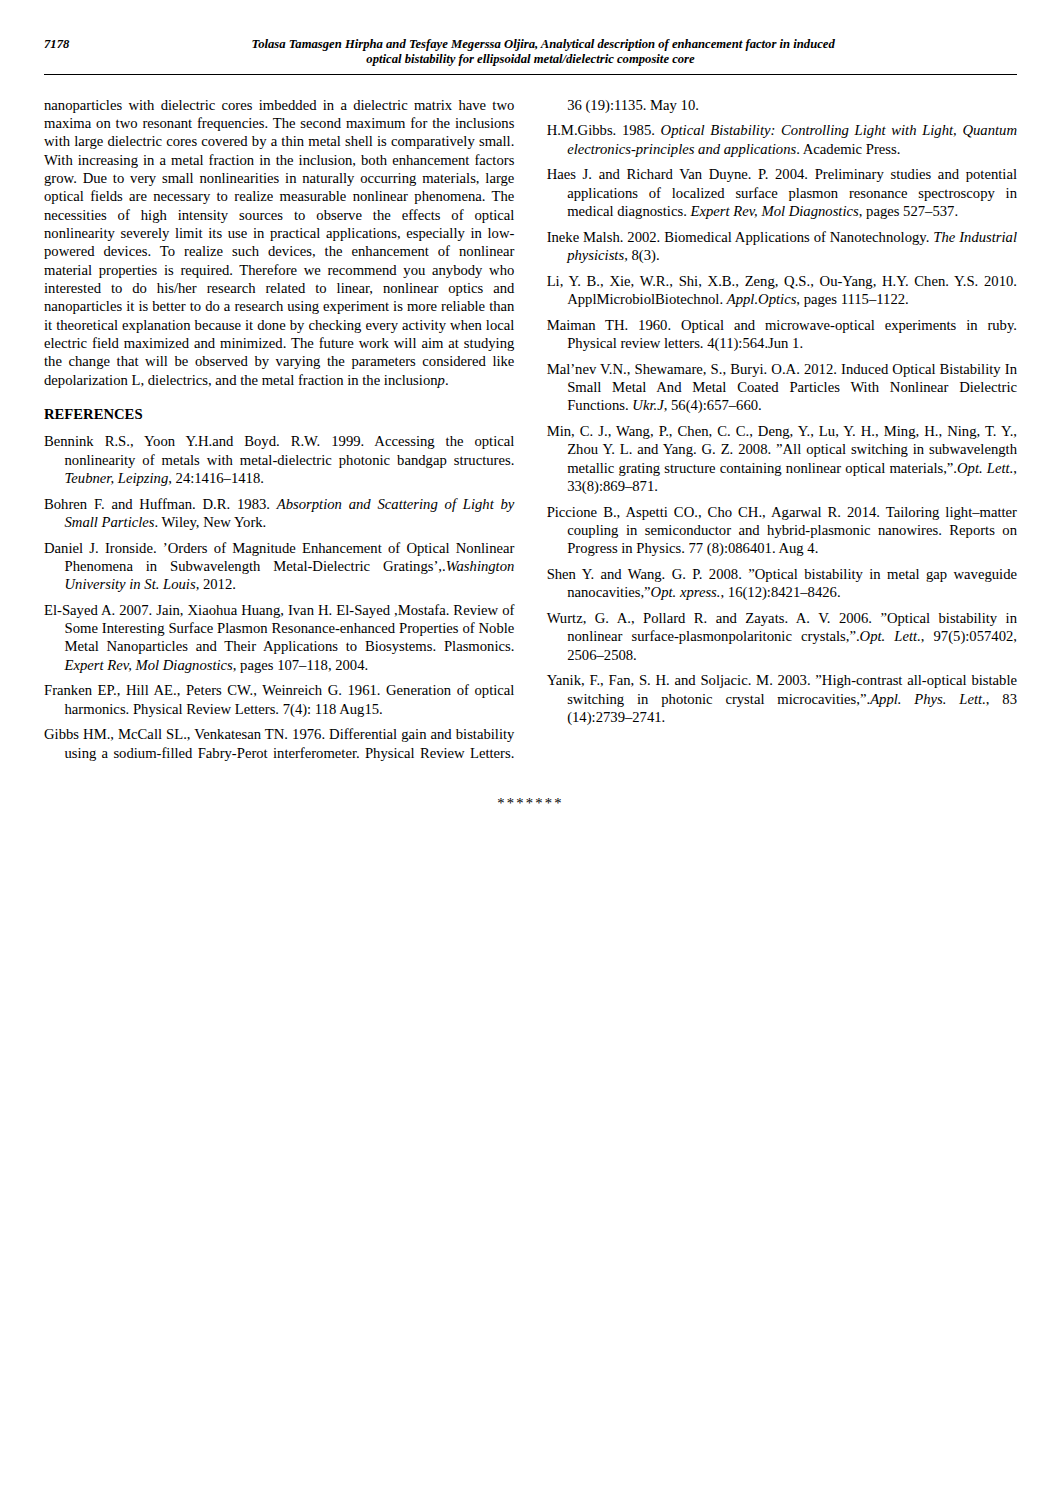7178 Tolasa Tamasgen Hirpha and Tesfaye Megerssa Oljira, Analytical description of enhancement factor in induced
optical bistability for ellipsoidal metal/dielectric composite core
nanoparticles with dielectric cores imbedded in a dielectric matrix have two maxima on two resonant frequencies. The second maximum for the inclusions with large dielectric cores covered by a thin metal shell is comparatively small. With increasing in a metal fraction in the inclusion, both enhancement factors grow. Due to very small nonlinearities in naturally occurring materials, large optical fields are necessary to realize measurable nonlinear phenomena. The necessities of high intensity sources to observe the effects of optical nonlinearity severely limit its use in practical applications, especially in low-powered devices. To realize such devices, the enhancement of nonlinear material properties is required. Therefore we recommend you anybody who interested to do his/her research related to linear, nonlinear optics and nanoparticles it is better to do a research using experiment is more reliable than it theoretical explanation because it done by checking every activity when local electric field maximized and minimized. The future work will aim at studying the change that will be observed by varying the parameters considered like depolarization L, dielectrics, and the metal fraction in the inclusionp.
References
Bennink R.S., Yoon Y.H.and Boyd. R.W. 1999. Accessing the optical nonlinearity of metals with metal-dielectric photonic bandgap structures. Teubner, Leipzing, 24:1416–1418.
Bohren F. and Huffman. D.R. 1983. Absorption and Scattering of Light by Small Particles. Wiley, New York.
Daniel J. Ironside. ’Orders of Magnitude Enhancement of Optical Nonlinear Phenomena in Subwavelength Metal-Dielectric Gratings’,.Washington University in St. Louis, 2012.
El-Sayed A. 2007. Jain, Xiaohua Huang, Ivan H. El-Sayed ,Mostafa. Review of Some Interesting Surface Plasmon Resonance-enhanced Properties of Noble Metal Nanoparticles and Their Applications to Biosystems. Plasmonics. Expert Rev, Mol Diagnostics, pages 107–118, 2004.
Franken EP., Hill AE., Peters CW., Weinreich G. 1961. Generation of optical harmonics. Physical Review Letters. 7(4): 118 Aug15.
Gibbs HM., McCall SL., Venkatesan TN. 1976. Differential gain and bistability using a sodium-filled Fabry-Perot interferometer. Physical Review Letters. 36 (19):1135. May 10.
H.M.Gibbs. 1985. Optical Bistability: Controlling Light with Light, Quantum electronics-principles and applications. Academic Press.
Haes J. and Richard Van Duyne. P. 2004. Preliminary studies and potential applications of localized surface plasmon resonance spectroscopy in medical diagnostics. Expert Rev, Mol Diagnostics, pages 527–537.
Ineke Malsh. 2002. Biomedical Applications of Nanotechnology. The Industrial physicists, 8(3).
Li, Y. B., Xie, W.R., Shi, X.B., Zeng, Q.S., Ou-Yang, H.Y. Chen. Y.S. 2010. ApplMicrobiolBiotechnol. Appl.Optics, pages 1115–1122.
Maiman TH. 1960. Optical and microwave-optical experiments in ruby. Physical review letters. 4(11):564.Jun 1.
Mal’nev V.N., Shewamare, S., Buryi. O.A. 2012. Induced Optical Bistability In Small Metal And Metal Coated Particles With Nonlinear Dielectric Functions. Ukr.J, 56(4):657–660.
Min, C. J., Wang, P., Chen, C. C., Deng, Y., Lu, Y. H., Ming, H., Ning, T. Y., Zhou Y. L. and Yang. G. Z. 2008. ”All optical switching in subwavelength metallic grating structure containing nonlinear optical materials,”.Opt. Lett., 33(8):869–871.
Piccione B., Aspetti CO., Cho CH., Agarwal R. 2014. Tailoring light–matter coupling in semiconductor and hybrid-plasmonic nanowires. Reports on Progress in Physics. 77 (8):086401. Aug 4.
Shen Y. and Wang. G. P. 2008. ”Optical bistability in metal gap waveguide nanocavities,”Opt. xpress., 16(12):8421–8426.
Wurtz, G. A., Pollard R. and Zayats. A. V. 2006. ”Optical bistability in nonlinear surface-plasmonpolaritonic crystals,”.Opt. Lett., 97(5):057402, 2506–2508.
Yanik, F., Fan, S. H. and Soljacic. M. 2003. ”High-contrast all-optical bistable switching in photonic crystal microcavities,”.Appl. Phys. Lett., 83 (14):2739–2741.
*******